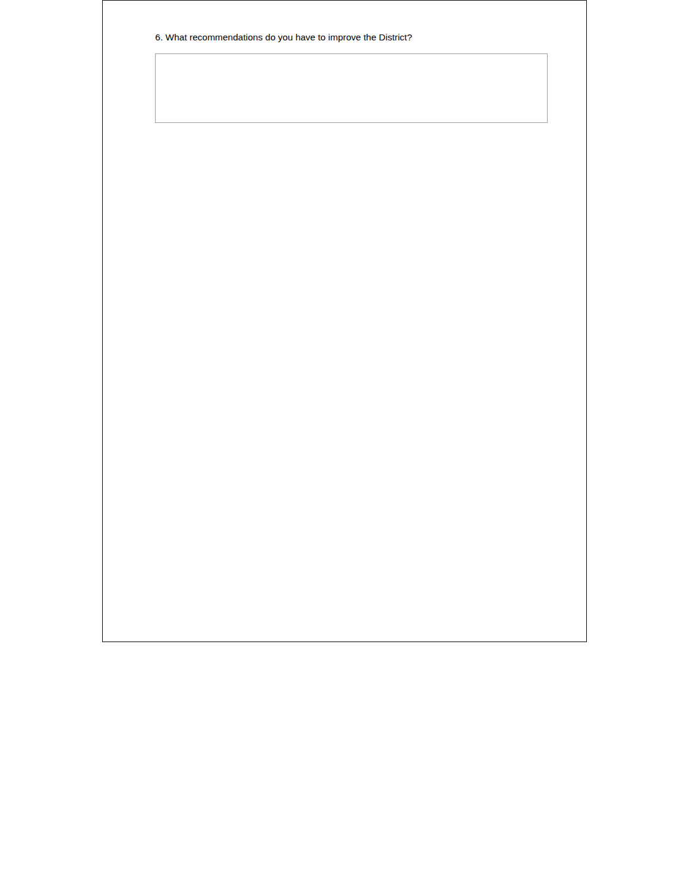6. What recommendations do you have to improve the District?